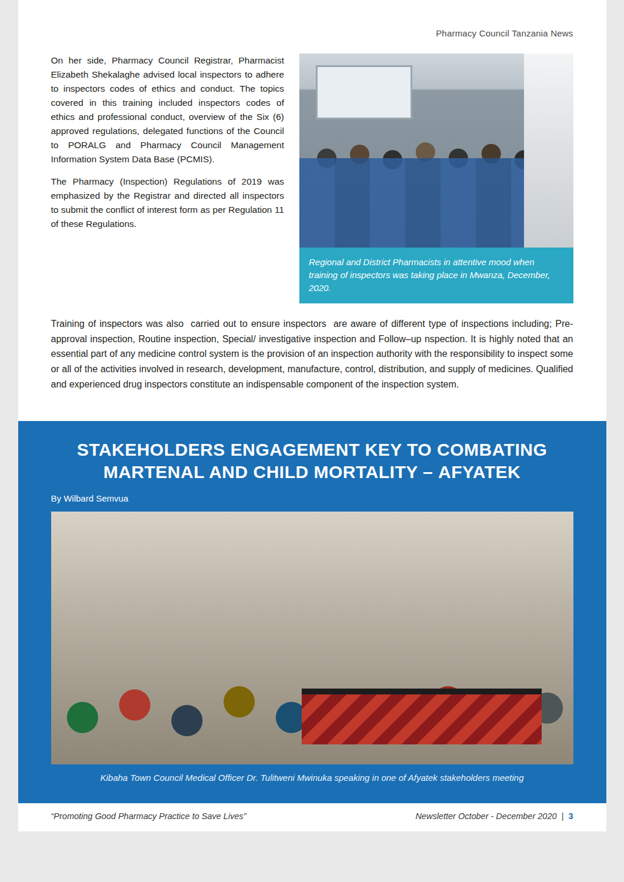Pharmacy Council Tanzania News
On her side, Pharmacy Council Registrar, Pharmacist Elizabeth Shekalaghe advised local inspectors to adhere to inspectors codes of ethics and conduct. The topics covered in this training included inspectors codes of ethics and professional conduct, overview of the Six (6) approved regulations, delegated functions of the Council to PORALG and Pharmacy Council Management Information System Data Base (PCMIS).
The Pharmacy (Inspection) Regulations of 2019 was emphasized by the Registrar and directed all inspectors to submit the conflict of interest form as per Regulation 11 of these Regulations.
Regional and District Pharmacists in attentive mood when training of inspectors was taking place in Mwanza, December, 2020.
Training of inspectors was also carried out to ensure inspectors are aware of different type of inspections including; Pre-approval inspection, Routine inspection, Special/ investigative inspection and Follow–up nspection. It is highly noted that an essential part of any medicine control system is the provision of an inspection authority with the responsibility to inspect some or all of the activities involved in research, development, manufacture, control, distribution, and supply of medicines. Qualified and experienced drug inspectors constitute an indispensable component of the inspection system.
Stakeholders engagement key to combating martenal and child mortality – Afyatek
By Wilbard Semvua
Kibaha Town Council Medical Officer Dr. Tulitweni Mwinuka speaking in one of Afyatek stakeholders meeting
“Promoting Good Pharmacy Practice to Save Lives”
Newsletter October - December 2020 | 3